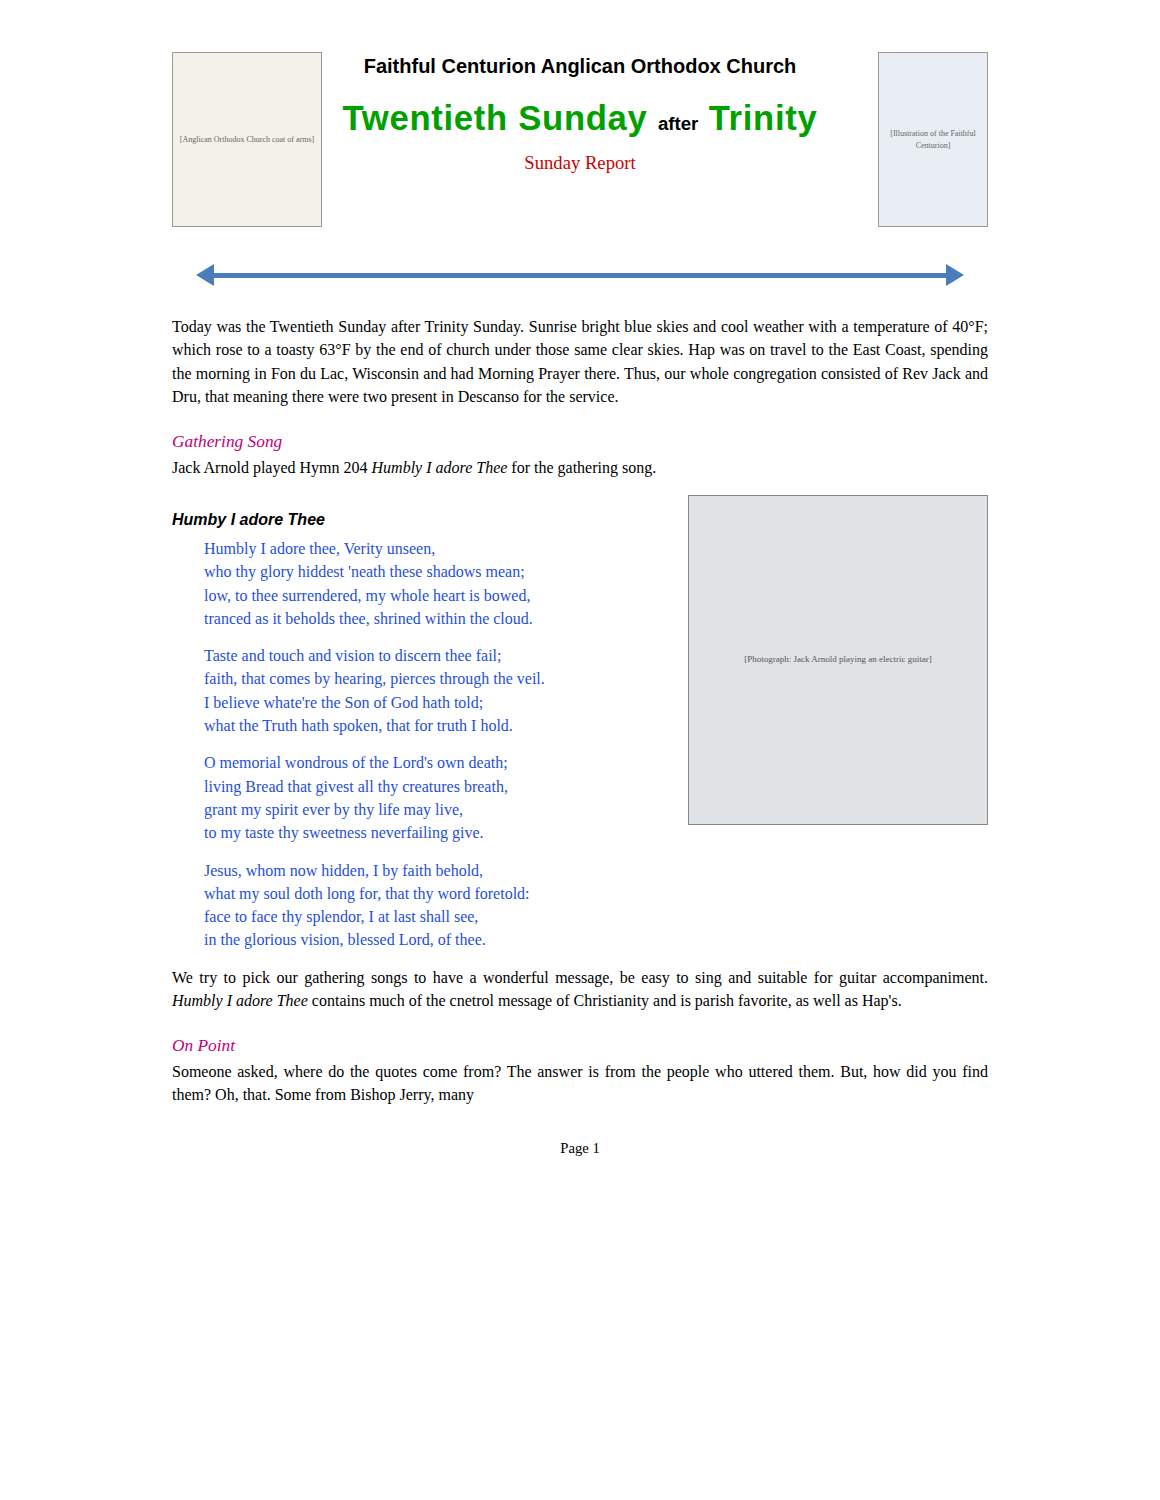[Anglican Orthodox Church coat of arms]
[Illustration of the Faithful Centurion]
Faithful Centurion Anglican Orthodox Church
Twentieth Sunday after Trinity
Sunday Report
Today was the Twentieth Sunday after Trinity Sunday. Sunrise bright blue skies and cool weather with a temperature of 40°F; which rose to a toasty 63°F by the end of church under those same clear skies. Hap was on travel to the East Coast, spending the morning in Fon du Lac, Wisconsin and had Morning Prayer there. Thus, our whole congregation consisted of Rev Jack and Dru, that meaning there were two present in Descanso for the service.
Gathering Song
Jack Arnold played Hymn 204 Humbly I adore Thee for the gathering song.
[Photograph: Jack Arnold playing an electric guitar]
Humby I adore Thee
Humbly I adore thee, Verity unseen,
who thy glory hiddest 'neath these shadows mean;
low, to thee surrendered, my whole heart is bowed,
tranced as it beholds thee, shrined within the cloud.
Taste and touch and vision to discern thee fail;
faith, that comes by hearing, pierces through the veil.
I believe whate're the Son of God hath told;
what the Truth hath spoken, that for truth I hold.
O memorial wondrous of the Lord's own death;
living Bread that givest all thy creatures breath,
grant my spirit ever by thy life may live,
to my taste thy sweetness neverfailing give.
Jesus, whom now hidden, I by faith behold,
what my soul doth long for, that thy word foretold:
face to face thy splendor, I at last shall see,
in the glorious vision, blessed Lord, of thee.
We try to pick our gathering songs to have a wonderful message, be easy to sing and suitable for guitar accompaniment. Humbly I adore Thee contains much of the cnetrol message of Christianity and is parish favorite, as well as Hap's.
On Point
Someone asked, where do the quotes come from? The answer is from the people who uttered them. But, how did you find them? Oh, that. Some from Bishop Jerry, many
Page 1